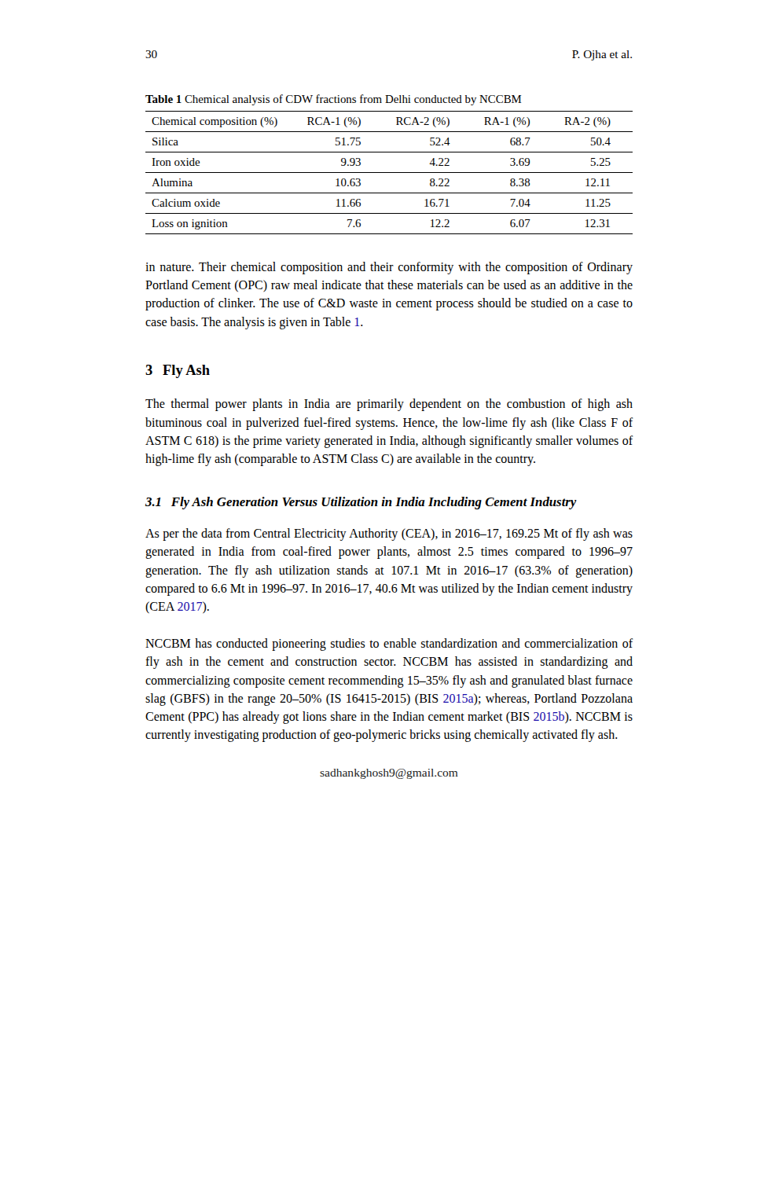30 P. Ojha et al.
Table 1 Chemical analysis of CDW fractions from Delhi conducted by NCCBM
| Chemical composition (%) | RCA-1 (%) | RCA-2 (%) | RA-1 (%) | RA-2 (%) |
| --- | --- | --- | --- | --- |
| Silica | 51.75 | 52.4 | 68.7 | 50.4 |
| Iron oxide | 9.93 | 4.22 | 3.69 | 5.25 |
| Alumina | 10.63 | 8.22 | 8.38 | 12.11 |
| Calcium oxide | 11.66 | 16.71 | 7.04 | 11.25 |
| Loss on ignition | 7.6 | 12.2 | 6.07 | 12.31 |
in nature. Their chemical composition and their conformity with the composition of Ordinary Portland Cement (OPC) raw meal indicate that these materials can be used as an additive in the production of clinker. The use of C&D waste in cement process should be studied on a case to case basis. The analysis is given in Table 1.
3 Fly Ash
The thermal power plants in India are primarily dependent on the combustion of high ash bituminous coal in pulverized fuel-fired systems. Hence, the low-lime fly ash (like Class F of ASTM C 618) is the prime variety generated in India, although significantly smaller volumes of high-lime fly ash (comparable to ASTM Class C) are available in the country.
3.1 Fly Ash Generation Versus Utilization in India Including Cement Industry
As per the data from Central Electricity Authority (CEA), in 2016–17, 169.25 Mt of fly ash was generated in India from coal-fired power plants, almost 2.5 times compared to 1996–97 generation. The fly ash utilization stands at 107.1 Mt in 2016–17 (63.3% of generation) compared to 6.6 Mt in 1996–97. In 2016–17, 40.6 Mt was utilized by the Indian cement industry (CEA 2017).
NCCBM has conducted pioneering studies to enable standardization and commercialization of fly ash in the cement and construction sector. NCCBM has assisted in standardizing and commercializing composite cement recommending 15–35% fly ash and granulated blast furnace slag (GBFS) in the range 20–50% (IS 16415-2015) (BIS 2015a); whereas, Portland Pozzolana Cement (PPC) has already got lions share in the Indian cement market (BIS 2015b). NCCBM is currently investigating production of geo-polymeric bricks using chemically activated fly ash.
sadhankghosh9@gmail.com